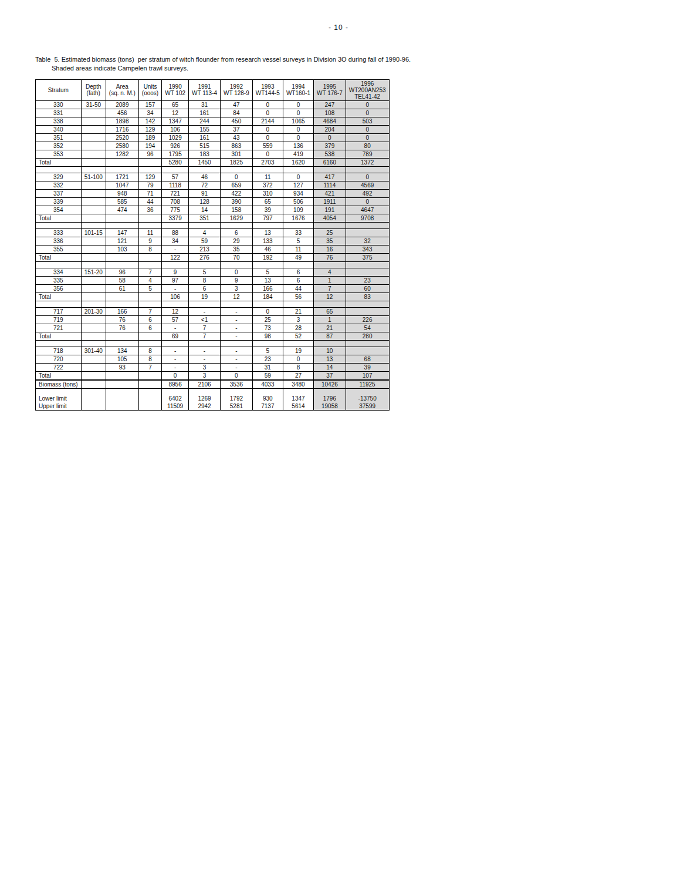- 10 -
Table 5. Estimated biomass (tons) per stratum of witch flounder from research vessel surveys in Division 3O during fall of 1990-96. Shaded areas indicate Campelen trawl surveys.
| Stratum | Depth (fath) | Area (sq. n. M.) | Units (ooos) | 1990 WT 102 | 1991 WT 113-4 | 1992 WT 128-9 | 1993 WT144-5 | 1994 WT160-1 | 1995 WT 176-7 | 1996 WT200AN253 TEL41-42 |
| --- | --- | --- | --- | --- | --- | --- | --- | --- | --- | --- |
| 330 | 31-50 | 2089 | 157 | 65 | 31 | 47 | 0 | 0 | 247 | 0 |
| 331 | | 456 | 34 | 12 | 161 | 84 | 0 | 0 | 108 | 0 |
| 338 | | 1898 | 142 | 1347 | 244 | 450 | 2144 | 1065 | 4684 | 503 |
| 340 | | 1716 | 129 | 106 | 155 | 37 | 0 | 0 | 204 | 0 |
| 351 | | 2520 | 189 | 1029 | 161 | 43 | 0 | 0 | 0 | 0 |
| 352 | | 2580 | 194 | 926 | 515 | 863 | 559 | 136 | 379 | 80 |
| 353 | | 1282 | 96 | 1795 | 183 | 301 | 0 | 419 | 538 | 789 |
| Total | | | | 5280 | 1450 | 1825 | 2703 | 1620 | 6160 | 1372 |
| 329 | 51-100 | 1721 | 129 | 57 | 46 | 0 | 11 | 0 | 417 | 0 |
| 332 | | 1047 | 79 | 1118 | 72 | 659 | 372 | 127 | 1114 | 4569 |
| 337 | | 948 | 71 | 721 | 91 | 422 | 310 | 934 | 421 | 492 |
| 339 | | 585 | 44 | 708 | 128 | 390 | 65 | 506 | 1911 | 0 |
| 354 | | 474 | 36 | 775 | 14 | 158 | 39 | 109 | 191 | 4647 |
| Total | | | | 3379 | 351 | 1629 | 797 | 1676 | 4054 | 9708 |
| 333 | 101-15 | 147 | 11 | 88 | 4 | 6 | 13 | 33 | 25 | |
| 336 | | 121 | 9 | 34 | 59 | 29 | 133 | 5 | 35 | 32 |
| 355 | | 103 | 8 | - | 213 | 35 | 46 | 11 | 16 | 343 |
| Total | | | | 122 | 276 | 70 | 192 | 49 | 76 | 375 |
| 334 | 151-20 | 96 | 7 | 9 | 5 | 0 | 5 | 6 | 4 | |
| 335 | | 58 | 4 | 97 | 8 | 9 | 13 | 6 | 1 | 23 |
| 356 | | 61 | 5 | - | 6 | 3 | 166 | 44 | 7 | 60 |
| Total | | | | 106 | 19 | 12 | 184 | 56 | 12 | 83 |
| 717 | 201-30 | 166 | 7 | 12 | - | - | 0 | 21 | 65 | |
| 719 | | 76 | 6 | 57 | <1 | - | 25 | 3 | 1 | 226 |
| 721 | | 76 | 6 | - | 7 | - | 73 | 28 | 21 | 54 |
| Total | | | | 69 | 7 | - | 98 | 52 | 87 | 280 |
| 718 | 301-40 | 134 | 8 | - | - | - | 5 | 19 | 10 | |
| 720 | | 105 | 8 | - | - | - | 23 | 0 | 13 | 68 |
| 722 | | 93 | 7 | - | 3 | - | 31 | 8 | 14 | 39 |
| Total | | | | 0 | 3 | 0 | 59 | 27 | 37 | 107 |
| Biomass (tons) | | | | 8956 | 2106 | 3536 | 4033 | 3480 | 10426 | 11925 |
| Lower limit | | | | 6402 | 1269 | 1792 | 930 | 1347 | 1796 | -13750 |
| Upper limit | | | | 11509 | 2942 | 5281 | 7137 | 5614 | 19058 | 37599 |